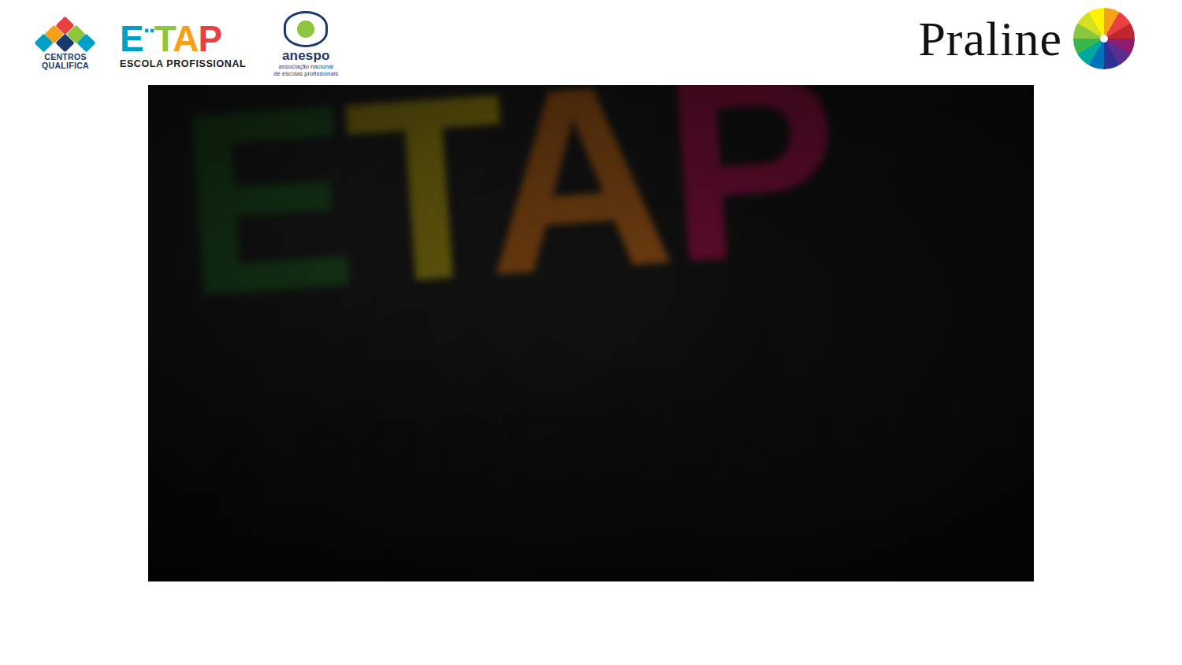CENTROS
QUALIFICA
E··TAP
ESCOLA PROFISSIONAL
anespo
associação nacional
de escolas profissionais
Praline
ETAP
LA PROFISSIONAL